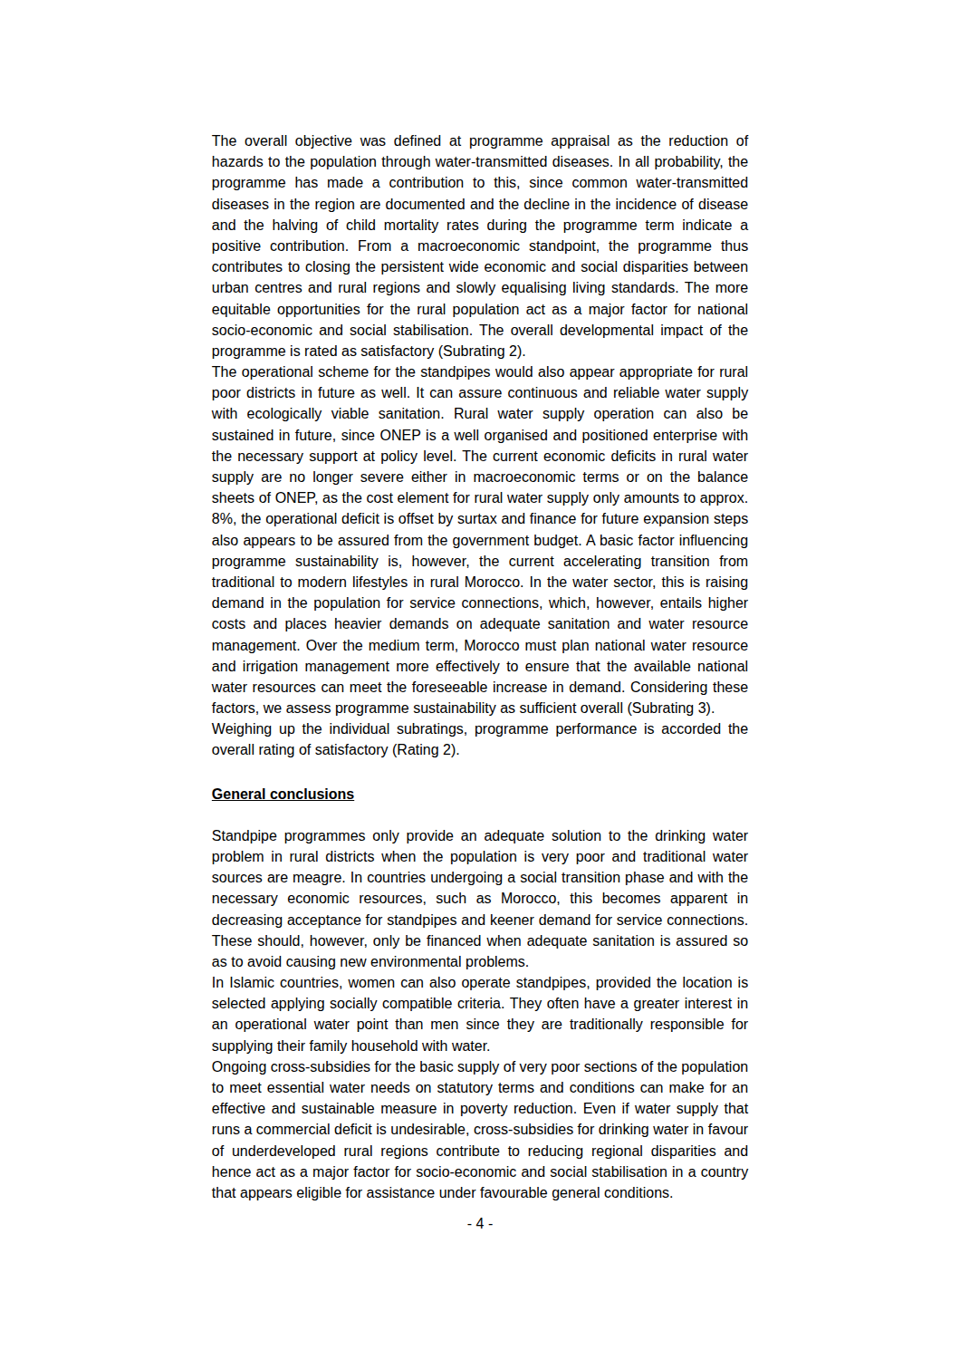The overall objective was defined at programme appraisal as the reduction of hazards to the population through water-transmitted diseases. In all probability, the programme has made a contribution to this, since common water-transmitted diseases in the region are documented and the decline in the incidence of disease and the halving of child mortality rates during the programme term indicate a positive contribution. From a macroeconomic standpoint, the programme thus contributes to closing the persistent wide economic and social disparities between urban centres and rural regions and slowly equalising living standards. The more equitable opportunities for the rural population act as a major factor for national socio-economic and social stabilisation. The overall developmental impact of the programme is rated as satisfactory (Subrating 2).
The operational scheme for the standpipes would also appear appropriate for rural poor districts in future as well. It can assure continuous and reliable water supply with ecologically viable sanitation. Rural water supply operation can also be sustained in future, since ONEP is a well organised and positioned enterprise with the necessary support at policy level. The current economic deficits in rural water supply are no longer severe either in macroeconomic terms or on the balance sheets of ONEP, as the cost element for rural water supply only amounts to approx. 8%, the operational deficit is offset by surtax and finance for future expansion steps also appears to be assured from the government budget. A basic factor influencing programme sustainability is, however, the current accelerating transition from traditional to modern lifestyles in rural Morocco. In the water sector, this is raising demand in the population for service connections, which, however, entails higher costs and places heavier demands on adequate sanitation and water resource management. Over the medium term, Morocco must plan national water resource and irrigation management more effectively to ensure that the available national water resources can meet the foreseeable increase in demand. Considering these factors, we assess programme sustainability as sufficient overall (Subrating 3).
Weighing up the individual subratings, programme performance is accorded the overall rating of satisfactory (Rating 2).
General conclusions
Standpipe programmes only provide an adequate solution to the drinking water problem in rural districts when the population is very poor and traditional water sources are meagre. In countries undergoing a social transition phase and with the necessary economic resources, such as Morocco, this becomes apparent in decreasing acceptance for standpipes and keener demand for service connections. These should, however, only be financed when adequate sanitation is assured so as to avoid causing new environmental problems.
In Islamic countries, women can also operate standpipes, provided the location is selected applying socially compatible criteria. They often have a greater interest in an operational water point than men since they are traditionally responsible for supplying their family household with water.
Ongoing cross-subsidies for the basic supply of very poor sections of the population to meet essential water needs on statutory terms and conditions can make for an effective and sustainable measure in poverty reduction. Even if water supply that runs a commercial deficit is undesirable, cross-subsidies for drinking water in favour of underdeveloped rural regions contribute to reducing regional disparities and hence act as a major factor for socio-economic and social stabilisation in a country that appears eligible for assistance under favourable general conditions.
- 4 -